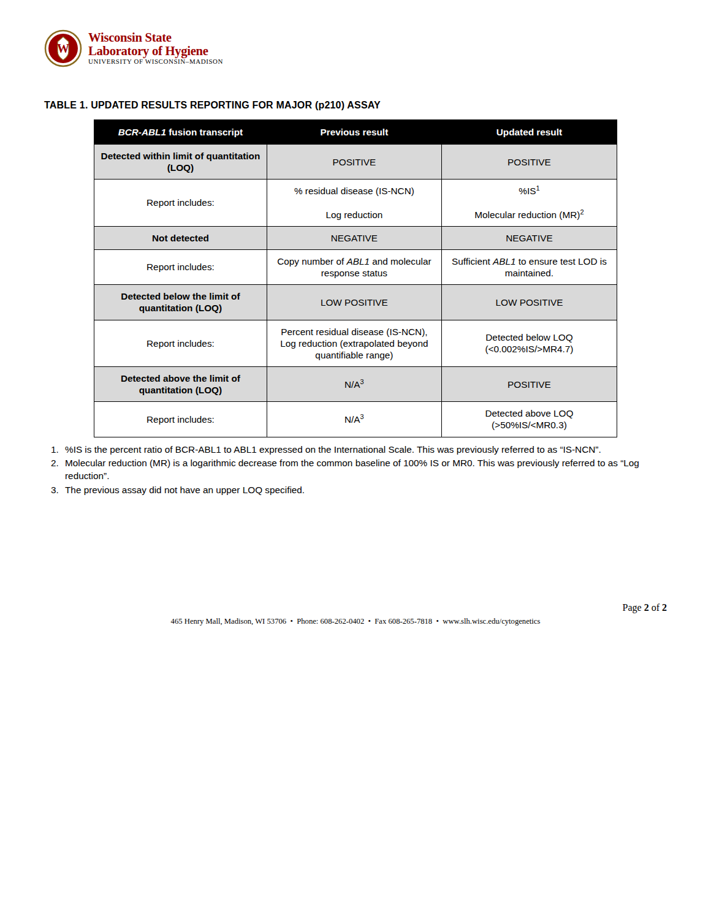W
Wisconsin State
Laboratory of Hygiene
UNIVERSITY OF WISCONSIN–MADISON
TABLE 1. UPDATED RESULTS REPORTING FOR MAJOR (p210) ASSAY
| BCR-ABL1 fusion transcript | Previous result | Updated result |
| --- | --- | --- |
| Detected within limit of quantitation (LOQ) | POSITIVE | POSITIVE |
| Report includes: | % residual disease (IS-NCN) Log reduction | %IS 1 Molecular reduction (MR) 2 |
| Not detected | NEGATIVE | NEGATIVE |
| Report includes: | Copy number of ABL1 and molecular response status | Sufficient ABL1 to ensure test LOD is maintained. |
| Detected below the limit of quantitation (LOQ) | LOW POSITIVE | LOW POSITIVE |
| Report includes: | Percent residual disease (IS-NCN), Log reduction (extrapolated beyond quantifiable range) | Detected below LOQ (<0.002%IS/>MR4.7) |
| Detected above the limit of quantitation (LOQ) | N/A 3 | POSITIVE |
| Report includes: | N/A 3 | Detected above LOQ (>50%IS/<MR0.3) |
%IS is the percent ratio of BCR-ABL1 to ABL1 expressed on the International Scale. This was previously referred to as “IS-NCN”.
Molecular reduction (MR) is a logarithmic decrease from the common baseline of 100% IS or MR0. This was previously referred to as “Log reduction”.
The previous assay did not have an upper LOQ specified.
Page 2 of 2
465 Henry Mall, Madison, WI 53706 • Phone: 608-262-0402 • Fax 608-265-7818 • www.slh.wisc.edu/cytogenetics